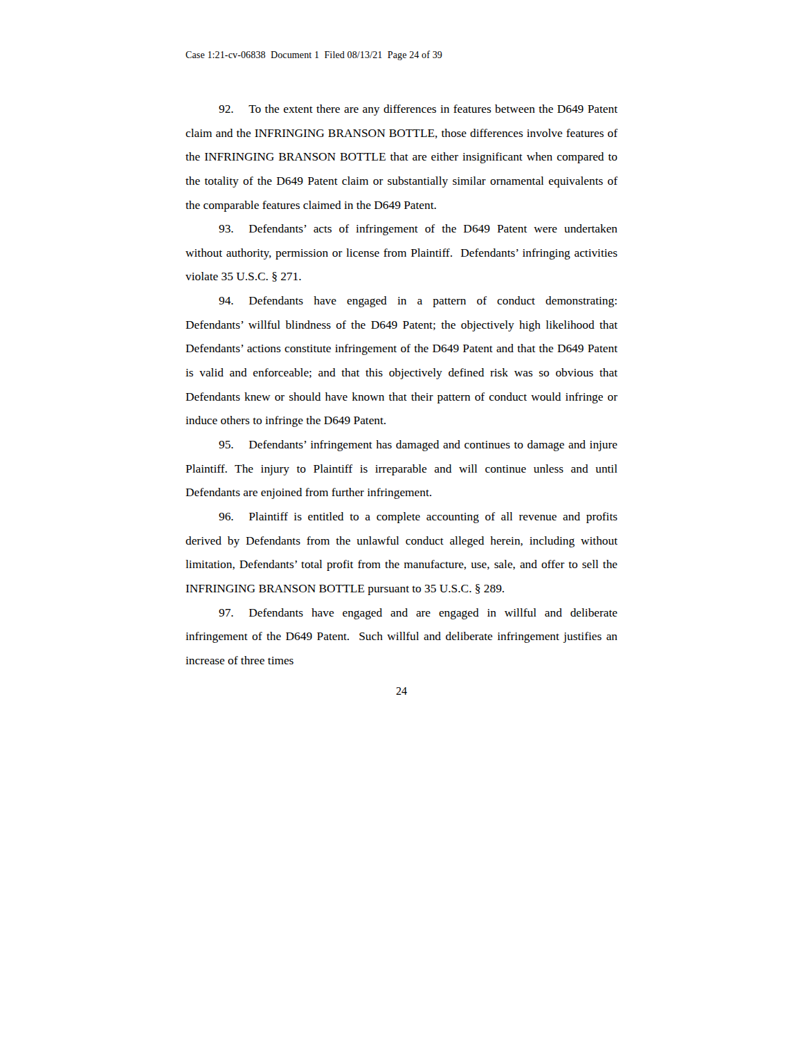Case 1:21-cv-06838 Document 1 Filed 08/13/21 Page 24 of 39
92. To the extent there are any differences in features between the D649 Patent claim and the INFRINGING BRANSON BOTTLE, those differences involve features of the INFRINGING BRANSON BOTTLE that are either insignificant when compared to the totality of the D649 Patent claim or substantially similar ornamental equivalents of the comparable features claimed in the D649 Patent.
93. Defendants’ acts of infringement of the D649 Patent were undertaken without authority, permission or license from Plaintiff. Defendants’ infringing activities violate 35 U.S.C. § 271.
94. Defendants have engaged in a pattern of conduct demonstrating: Defendants’ willful blindness of the D649 Patent; the objectively high likelihood that Defendants’ actions constitute infringement of the D649 Patent and that the D649 Patent is valid and enforceable; and that this objectively defined risk was so obvious that Defendants knew or should have known that their pattern of conduct would infringe or induce others to infringe the D649 Patent.
95. Defendants’ infringement has damaged and continues to damage and injure Plaintiff. The injury to Plaintiff is irreparable and will continue unless and until Defendants are enjoined from further infringement.
96. Plaintiff is entitled to a complete accounting of all revenue and profits derived by Defendants from the unlawful conduct alleged herein, including without limitation, Defendants’ total profit from the manufacture, use, sale, and offer to sell the INFRINGING BRANSON BOTTLE pursuant to 35 U.S.C. § 289.
97. Defendants have engaged and are engaged in willful and deliberate infringement of the D649 Patent. Such willful and deliberate infringement justifies an increase of three times
24